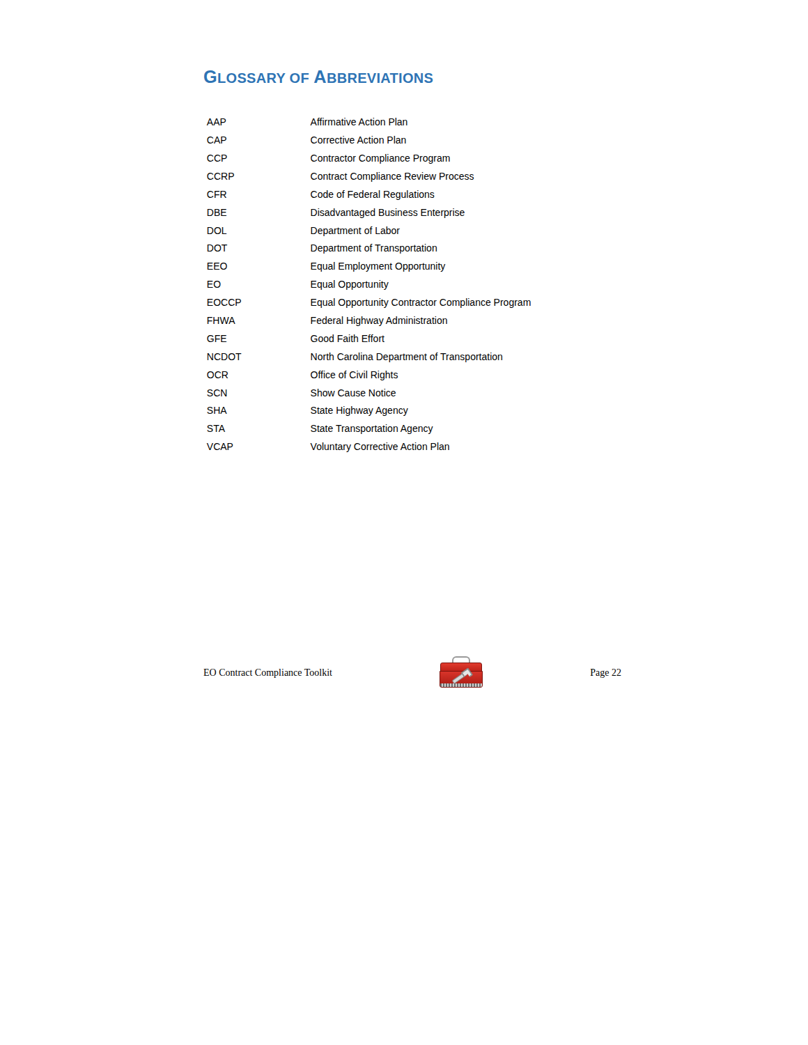GLOSSARY OF ABBREVIATIONS
| AAP | Affirmative Action Plan |
| CAP | Corrective Action Plan |
| CCP | Contractor Compliance Program |
| CCRP | Contract Compliance Review Process |
| CFR | Code of Federal Regulations |
| DBE | Disadvantaged Business Enterprise |
| DOL | Department of Labor |
| DOT | Department of Transportation |
| EEO | Equal Employment Opportunity |
| EO | Equal Opportunity |
| EOCCP | Equal Opportunity Contractor Compliance Program |
| FHWA | Federal Highway Administration |
| GFE | Good Faith Effort |
| NCDOT | North Carolina Department of Transportation |
| OCR | Office of Civil Rights |
| SCN | Show Cause Notice |
| SHA | State Highway Agency |
| STA | State Transportation Agency |
| VCAP | Voluntary Corrective Action Plan |
EO Contract Compliance Toolkit
Page 22